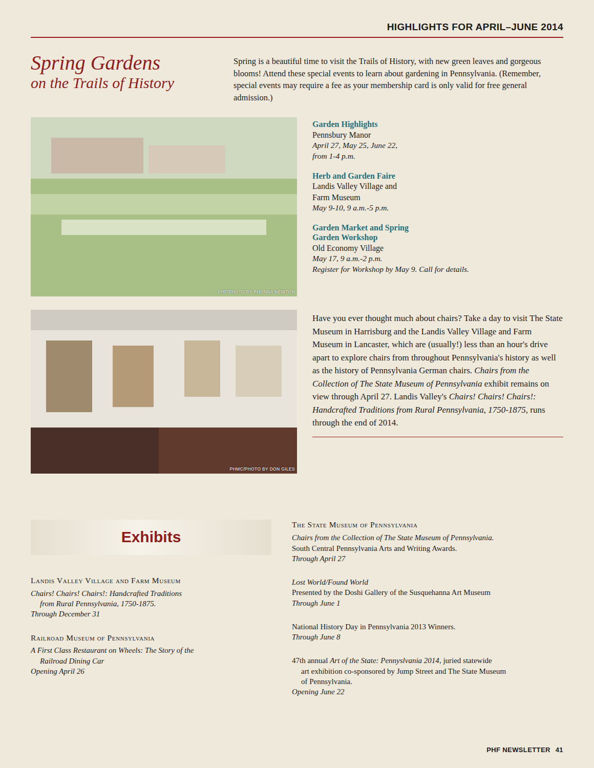HIGHLIGHTS FOR APRIL–JUNE 2014
Spring Gardenson the Trails of History
Spring is a beautiful time to visit the Trails of History, with new green leaves and gorgeous blooms! Attend these special events to learn about gardening in Pennsylvania. (Remember, special events may require a fee as your membership card is only valid for free general admission.)
PHF/PHOTO BY RHONDA NEWTON
Garden Highlights
Pennsbury Manor
April 27, May 25, June 22,
from 1-4 p.m.
Herb and Garden Faire
Landis Valley Village and
Farm Museum
May 9-10, 9 a.m.-5 p.m.
Garden Market and Spring
Garden Workshop
Old Economy Village
May 17, 9 a.m.-2 p.m.
Register for Workshop by May 9. Call for details.
PHMC/PHOTO BY DON GILES
Have you ever thought much about chairs? Take a day to visit The State Museum in Harrisburg and the Landis Valley Village and Farm Museum in Lancaster, which are (usually!) less than an hour's drive apart to explore chairs from throughout Pennsylvania's history as well as the history of Pennsylvania German chairs. Chairs from the Collection of The State Museum of Pennsylvania exhibit remains on view through April 27. Landis Valley's Chairs! Chairs! Chairs!: Handcrafted Traditions from Rural Pennsylvania, 1750-1875, runs through the end of 2014.
Exhibits
Landis Valley Village and Farm Museum
Chairs! Chairs! Chairs!: Handcrafted Traditions
from Rural Pennsylvania, 1750-1875.
Through December 31
Railroad Museum of Pennsylvania
A First Class Restaurant on Wheels: The Story of the
Railroad Dining Car
Opening April 26
The State Museum of Pennsylvania
Chairs from the Collection of The State Museum of Pennsylvania.
South Central Pennsylvania Arts and Writing Awards.
Through April 27
Lost World/Found World
Presented by the Doshi Gallery of the Susquehanna Art Museum
Through June 1
National History Day in Pennsylvania 2013 Winners.
Through June 8
47th annual Art of the State: Pennyslvania 2014, juried statewide
art exhibition co-sponsored by Jump Street and The State Museum
of Pennsylvania.
Opening June 22
PHF NEWSLETTER 41